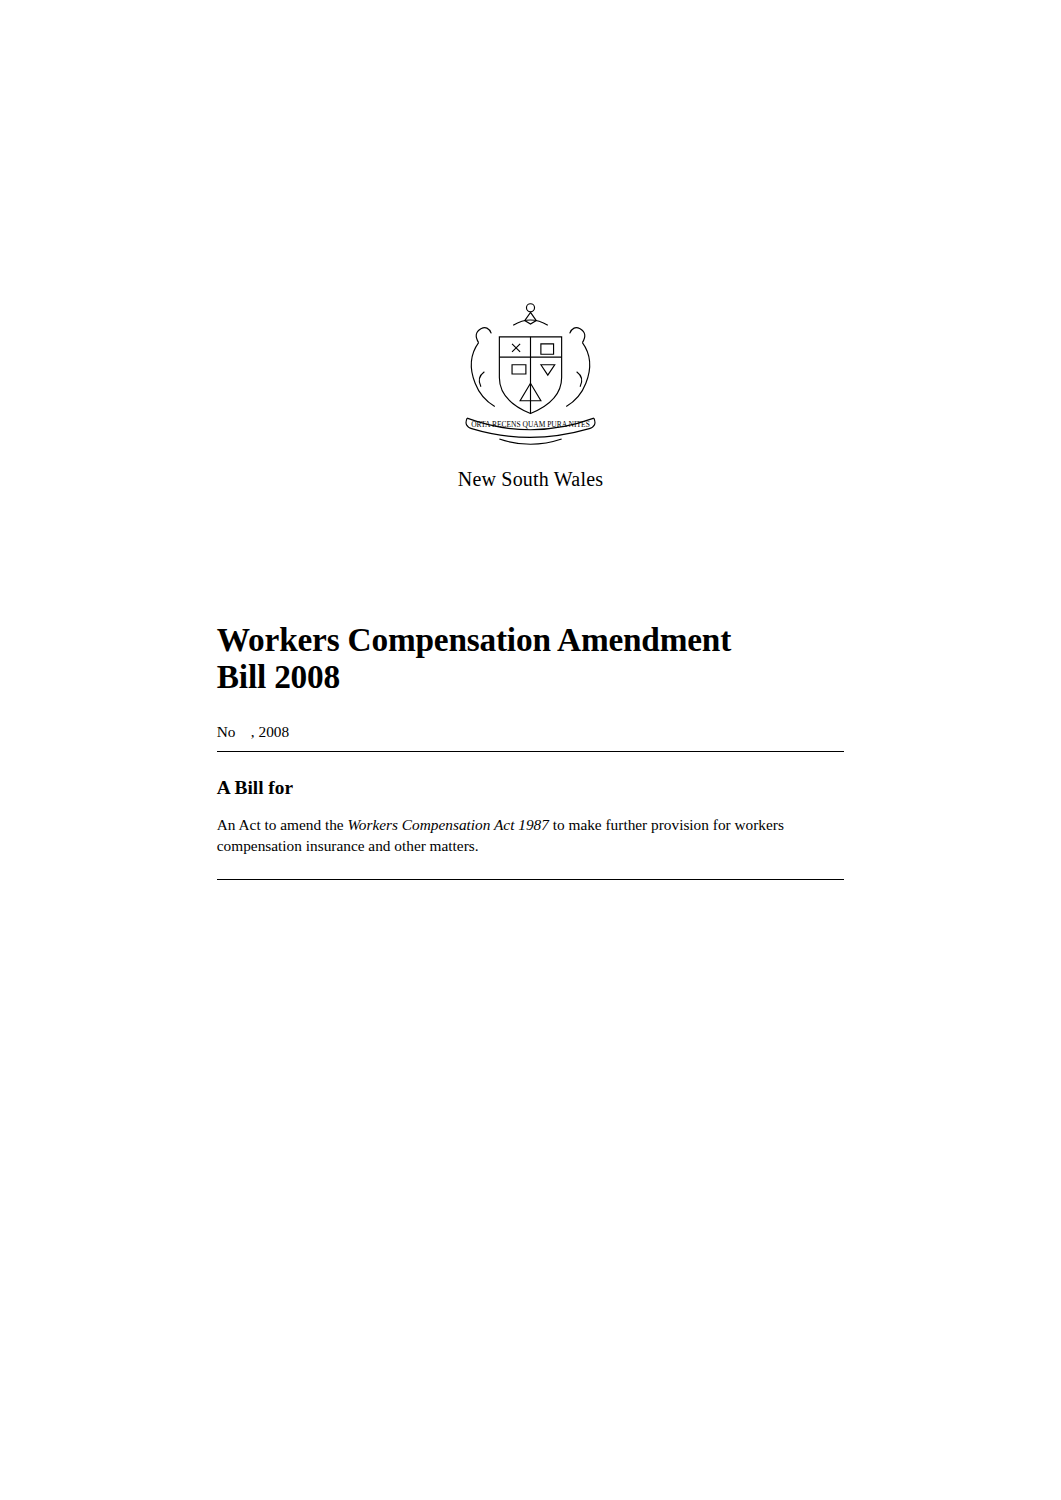New South Wales
Workers Compensation Amendment
Bill 2008
No , 2008
A Bill for
An Act to amend the Workers Compensation Act 1987 to make further provision for workers compensation insurance and other matters.